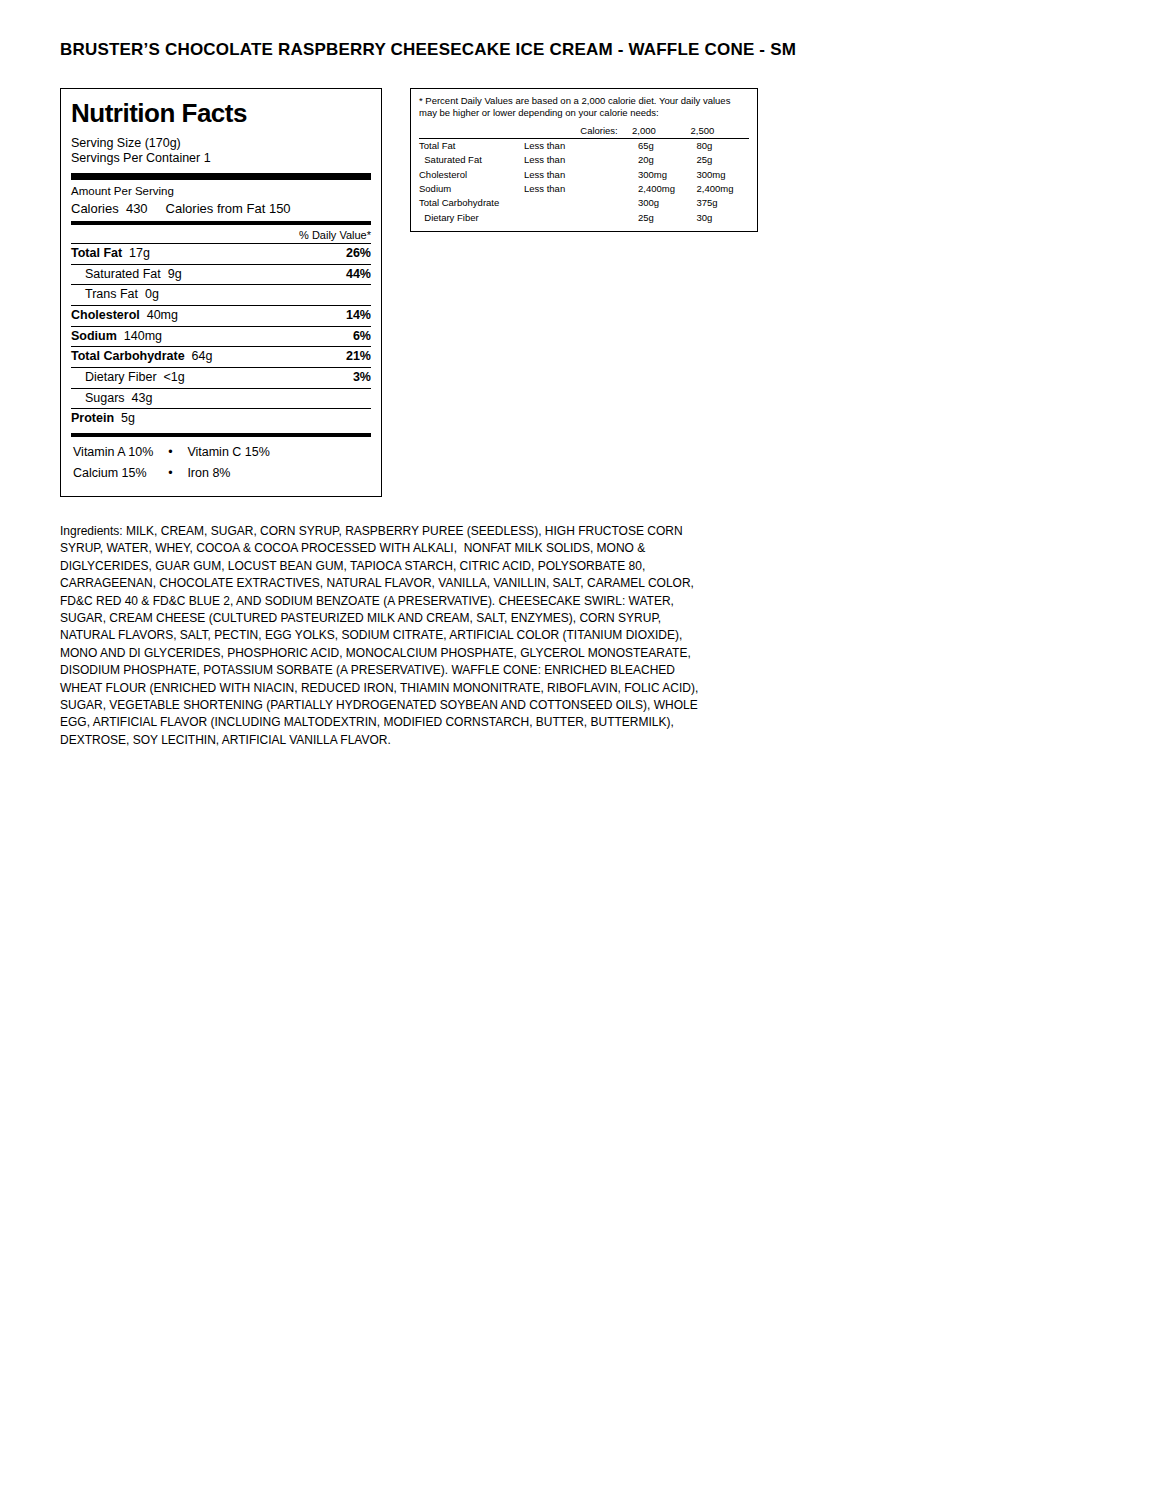BRUSTER’S CHOCOLATE RASPBERRY CHEESECAKE ICE CREAM - WAFFLE CONE - SM
Nutrition Facts
Serving Size (170g)
Servings Per Container 1
Amount Per Serving
Calories 430 Calories from Fat 150
% Daily Value*
| Total Fat 17g | 26% |
| Saturated Fat 9g | 44% |
| Trans Fat 0g | |
| Cholesterol 40mg | 14% |
| Sodium 140mg | 6% |
| Total Carbohydrate 64g | 21% |
| Dietary Fiber <1g | 3% |
| Sugars 43g | |
| Protein 5g | |
| Vitamin A 10% | • | Vitamin C 15% |
| Calcium 15% | • | Iron 8% |
* Percent Daily Values are based on a 2,000 calorie diet. Your daily values may be higher or lower depending on your calorie needs:
| | | Calories: | 2,000 | 2,500 |
| --- | --- | --- | --- | --- |
| Total Fat | Less than | | 65g | 80g |
| Saturated Fat | Less than | | 20g | 25g |
| Cholesterol | Less than | | 300mg | 300mg |
| Sodium | Less than | | 2,400mg | 2,400mg |
| Total Carbohydrate | | | 300g | 375g |
| Dietary Fiber | | | 25g | 30g |
Ingredients: MILK, CREAM, SUGAR, CORN SYRUP, RASPBERRY PUREE (SEEDLESS), HIGH FRUCTOSE CORN SYRUP, WATER, WHEY, COCOA & COCOA PROCESSED WITH ALKALI, NONFAT MILK SOLIDS, MONO & DIGLYCERIDES, GUAR GUM, LOCUST BEAN GUM, TAPIOCA STARCH, CITRIC ACID, POLYSORBATE 80, CARRAGEENAN, CHOCOLATE EXTRACTIVES, NATURAL FLAVOR, VANILLA, VANILLIN, SALT, CARAMEL COLOR, FD&C RED 40 & FD&C BLUE 2, AND SODIUM BENZOATE (A PRESERVATIVE). CHEESECAKE SWIRL: WATER, SUGAR, CREAM CHEESE (CULTURED PASTEURIZED MILK AND CREAM, SALT, ENZYMES), CORN SYRUP, NATURAL FLAVORS, SALT, PECTIN, EGG YOLKS, SODIUM CITRATE, ARTIFICIAL COLOR (TITANIUM DIOXIDE), MONO AND DI GLYCERIDES, PHOSPHORIC ACID, MONOCALCIUM PHOSPHATE, GLYCEROL MONOSTEARATE, DISODIUM PHOSPHATE, POTASSIUM SORBATE (A PRESERVATIVE). WAFFLE CONE: ENRICHED BLEACHED WHEAT FLOUR (ENRICHED WITH NIACIN, REDUCED IRON, THIAMIN MONONITRATE, RIBOFLAVIN, FOLIC ACID), SUGAR, VEGETABLE SHORTENING (PARTIALLY HYDROGENATED SOYBEAN AND COTTONSEED OILS), WHOLE EGG, ARTIFICIAL FLAVOR (INCLUDING MALTODEXTRIN, MODIFIED CORNSTARCH, BUTTER, BUTTERMILK), DEXTROSE, SOY LECITHIN, ARTIFICIAL VANILLA FLAVOR.